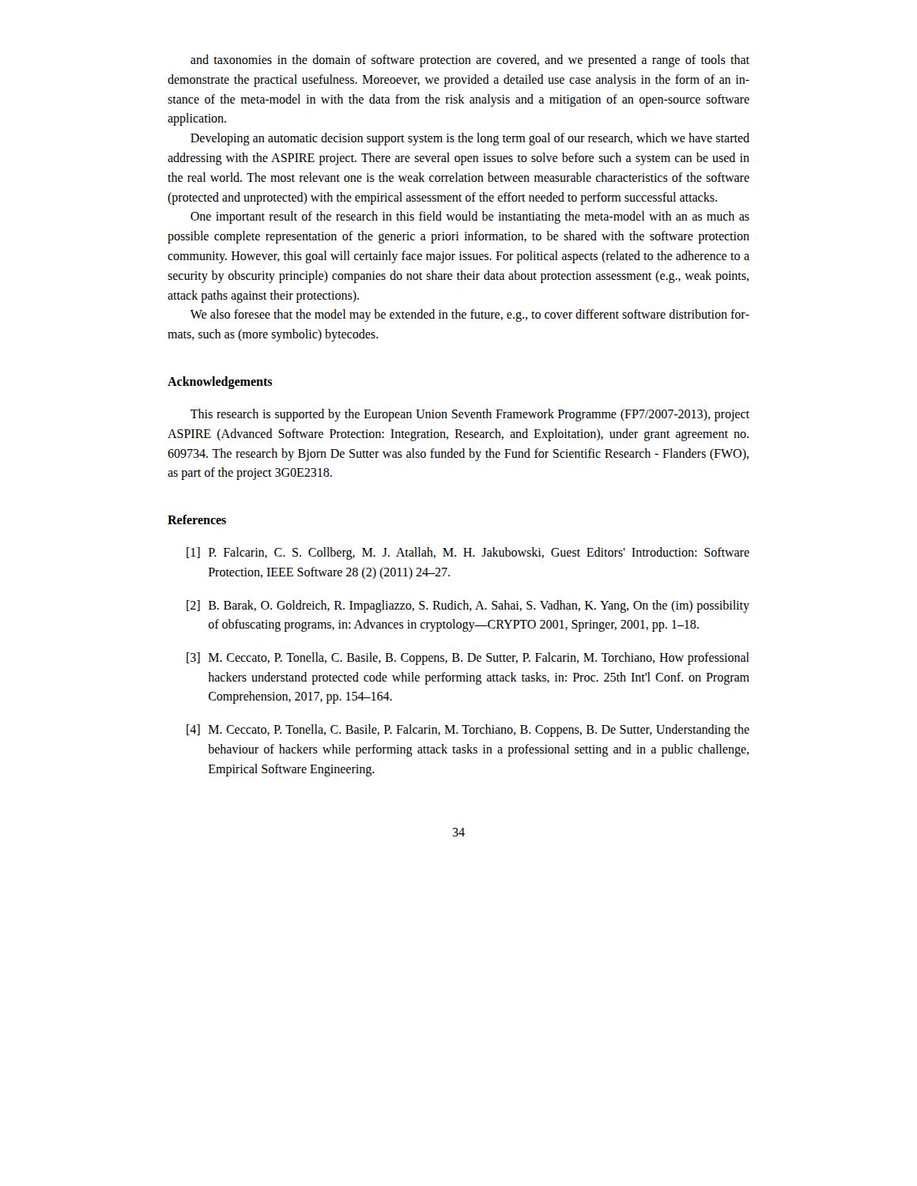and taxonomies in the domain of software protection are covered, and we presented a range of tools that demonstrate the practical usefulness. Moreoever, we provided a detailed use case analysis in the form of an instance of the meta-model in with the data from the risk analysis and a mitigation of an open-source software application.
Developing an automatic decision support system is the long term goal of our research, which we have started addressing with the ASPIRE project. There are several open issues to solve before such a system can be used in the real world. The most relevant one is the weak correlation between measurable characteristics of the software (protected and unprotected) with the empirical assessment of the effort needed to perform successful attacks.
One important result of the research in this field would be instantiating the meta-model with an as much as possible complete representation of the generic a priori information, to be shared with the software protection community. However, this goal will certainly face major issues. For political aspects (related to the adherence to a security by obscurity principle) companies do not share their data about protection assessment (e.g., weak points, attack paths against their protections).
We also foresee that the model may be extended in the future, e.g., to cover different software distribution formats, such as (more symbolic) bytecodes.
Acknowledgements
This research is supported by the European Union Seventh Framework Programme (FP7/2007-2013), project ASPIRE (Advanced Software Protection: Integration, Research, and Exploitation), under grant agreement no. 609734. The research by Bjorn De Sutter was also funded by the Fund for Scientific Research - Flanders (FWO), as part of the project 3G0E2318.
References
P. Falcarin, C. S. Collberg, M. J. Atallah, M. H. Jakubowski, Guest Editors' Introduction: Software Protection, IEEE Software 28 (2) (2011) 24–27.
B. Barak, O. Goldreich, R. Impagliazzo, S. Rudich, A. Sahai, S. Vadhan, K. Yang, On the (im) possibility of obfuscating programs, in: Advances in cryptology—CRYPTO 2001, Springer, 2001, pp. 1–18.
M. Ceccato, P. Tonella, C. Basile, B. Coppens, B. De Sutter, P. Falcarin, M. Torchiano, How professional hackers understand protected code while performing attack tasks, in: Proc. 25th Int'l Conf. on Program Comprehension, 2017, pp. 154–164.
M. Ceccato, P. Tonella, C. Basile, P. Falcarin, M. Torchiano, B. Coppens, B. De Sutter, Understanding the behaviour of hackers while performing attack tasks in a professional setting and in a public challenge, Empirical Software Engineering.
34